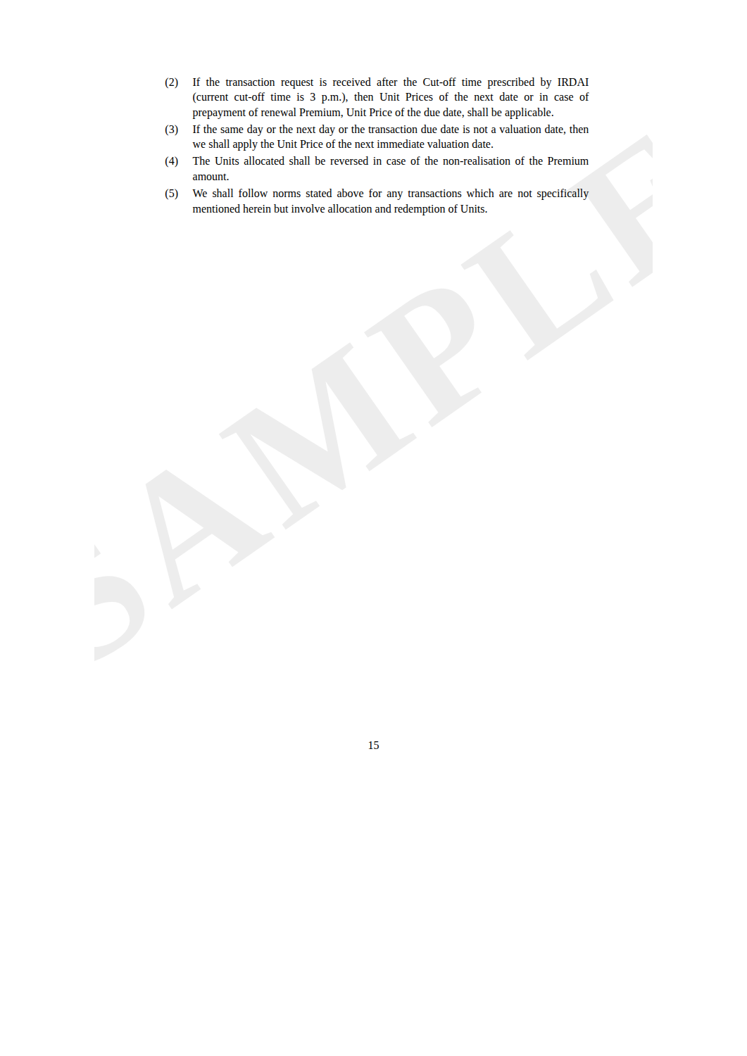SAMPLE
(2) If the transaction request is received after the Cut-off time prescribed by IRDAI (current cut-off time is 3 p.m.), then Unit Prices of the next date or in case of prepayment of renewal Premium, Unit Price of the due date, shall be applicable.
(3) If the same day or the next day or the transaction due date is not a valuation date, then we shall apply the Unit Price of the next immediate valuation date.
(4) The Units allocated shall be reversed in case of the non-realisation of the Premium amount.
(5) We shall follow norms stated above for any transactions which are not specifically mentioned herein but involve allocation and redemption of Units.
15